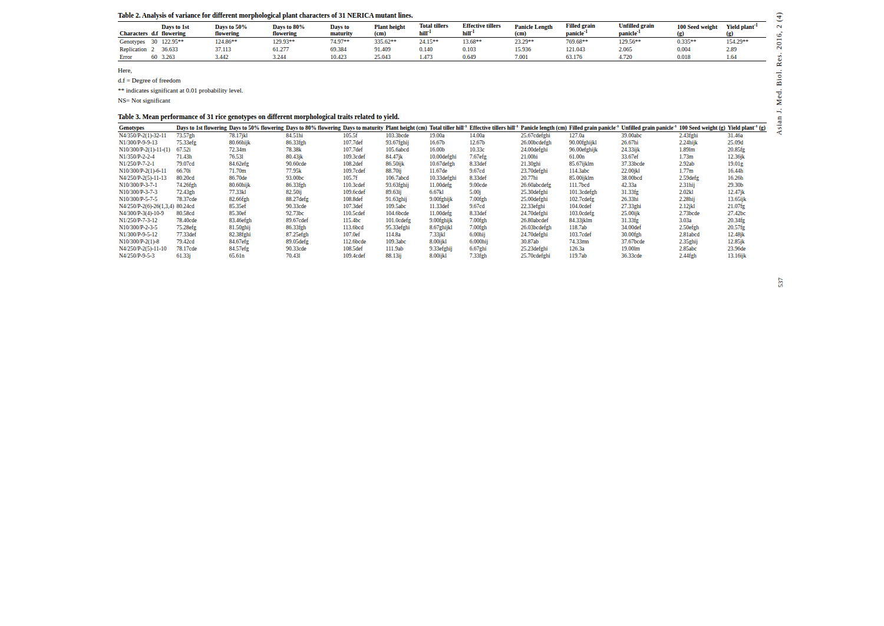Asian J. Med. Biol. Res. 2016, 2 (4)
Table 2. Analysis of variance for different morphological plant characters of 31 NERICA mutant lines.
| Characters | d.f | Days to 1st flowering | Days to 50% flowering | Days to 80% flowering | Days to maturity | Plant height (cm) | Total tillers hill -1 | Effective tillers hill -1 | Panicle Length (cm) | Filled grain panicle -1 | Unfilled grain panicle -1 | 100 Seed weight (g) | Yield plant -1 (g) |
| --- | --- | --- | --- | --- | --- | --- | --- | --- | --- | --- | --- | --- | --- |
| Genotypes | 30 | 122.95** | 124.86** | 129.93** | 74.97** | 335.62** | 24.15** | 13.68** | 23.29** | 769.68** | 129.56** | 0.335** | 154.29** |
| Replication | 2 | 36.633 | 37.113 | 61.277 | 69.384 | 91.409 | 0.140 | 0.103 | 15.936 | 121.043 | 2.065 | 0.004 | 2.89 |
| Error | 60 | 3.263 | 3.442 | 3.244 | 10.423 | 25.043 | 1.473 | 0.649 | 7.001 | 63.176 | 4.720 | 0.018 | 1.64 |
Here,
d.f = Degree of freedom
** indicates significant at 0.01 probability level.
NS= Not significant
Table 3. Mean performance of 31 rice genotypes on different morphological traits related to yield.
| Genotypes | Days to 1st flowering | Days to 50% flowering | Days to 80% flowering | Days to maturity | Plant height (cm) | Total tiller hill -1 | Effective tillers hill -1 | Panicle length (cm) | Filled grain panicle -1 | Unfilled grain panicle -1 | 100 Seed weight (g) | Yield plant -1 (g) |
| --- | --- | --- | --- | --- | --- | --- | --- | --- | --- | --- | --- | --- |
| N4/350/P-2(1)-32-11 | 73.57gh | 78.17jkl | 84.51hi | 105.5f | 103.3bcde | 19.00a | 14.00a | 25.67cdefghi | 127.0a | 39.00abc | 2.43fghi | 31.46a |
| N1/300/P-9-9-13 | 75.33efg | 80.66hijk | 86.33fgh | 107.7def | 93.67fghij | 16.67b | 12.67b | 26.00bcdefgh | 90.00fghijkl | 26.67hi | 2.24hijk | 25.09d |
| N10/300/P-2(1)-11-(1) | 67.52i | 72.34m | 78.38k | 107.7def | 105.6abcd | 16.00b | 10.33c | 24.00defghi | 96.00efghijk | 24.33ijk | 1.89lm | 20.85fg |
| N1/350/P-2-2-4 | 71.43h | 76.53l | 80.43jk | 109.3cdef | 84.47jk | 10.00defghi | 7.67efg | 21.00hi | 61.00n | 33.67ef | 1.73m | 12.36jk |
| N1/250/P-7-2-1 | 79.07cd | 84.62efg | 90.60cde | 108.2def | 86.50ijk | 10.67defgh | 8.33def | 21.30ghi | 85.67ijklm | 37.33bcde | 2.92ab | 19.01g |
| N10/300/P-2(1)-6-11 | 66.70i | 71.70m | 77.95k | 109.7cdef | 88.70ij | 11.67de | 9.67cd | 23.70defghi | 114.3abc | 22.00jkl | 1.77m | 16.44h |
| N4/250/P-2(5)-11-13 | 80.20cd | 86.70de | 93.00bc | 105.7f | 106.7abcd | 10.33defghi | 8.33def | 20.77hi | 85.00ijklm | 38.00bcd | 2.59defg | 16.26h |
| N10/300/P-3-7-1 | 74.26fgh | 80.60hijk | 86.33fgh | 110.3cdef | 93.63fghij | 11.00defg | 9.00cde | 26.60abcdefg | 111.7bcd | 42.33a | 2.31hij | 29.30b |
| N10/300/P-3-7-3 | 72.43gh | 77.33kl | 82.50ij | 109.6cdef | 89.63ij | 6.67kl | 5.00j | 25.30defghi | 101.3cdefgh | 31.33fg | 2.02kl | 12.47jk |
| N10/300/P-5-7-5 | 78.37cde | 82.66fgh | 88.27defg | 108.8def | 91.63ghij | 9.00fghijk | 7.00fgh | 25.00defghi | 102.7cdefg | 26.33hi | 2.28hij | 13.65ijk |
| N4/250/P-2(6)-26(1,3,4) | 80.24cd | 85.35ef | 90.33cde | 107.3def | 109.5abc | 11.33def | 9.67cd | 22.33efghi | 104.0cdef | 27.33ghi | 2.12jkl | 21.07fg |
| N4/300/P-3(4)-10-9 | 80.58cd | 85.30ef | 92.73bc | 110.5cdef | 104.6bcde | 11.00defg | 8.33def | 24.70defghi | 103.0cdefg | 25.00ijk | 2.73bcde | 27.42bc |
| N1/250/P-7-3-12 | 78.40cde | 83.46efgh | 89.67cdef | 115.4bc | 101.0cdefg | 9.00fghijk | 7.00fgh | 26.80abcdef | 84.33jklm | 31.33fg | 3.03a | 20.34fg |
| N10/300/P-2-3-5 | 75.28efg | 81.50ghij | 86.33fgh | 113.6bcd | 95.33efghi | 8.67ghijkl | 7.00fgh | 26.03bcdefgh | 118.7ab | 34.00def | 2.50efgh | 20.57fg |
| N1/300/P-9-5-12 | 77.33def | 82.38fghi | 87.25efgh | 107.0ef | 114.8a | 7.33jkl | 6.00hij | 24.70defghi | 103.7cdef | 30.00fgh | 2.81abcd | 12.48jk |
| N10/300/P-2(1)-8 | 79.42cd | 84.67efg | 89.05defg | 112.6bcde | 109.3abc | 8.00ijkl | 6.000hij | 30.87ab | 74.33mn | 37.67bcde | 2.35ghij | 12.85jk |
| N4/250/P-2(5)-11-10 | 78.17cde | 84.57efg | 90.33cde | 108.5def | 111.9ab | 9.33efghij | 6.67ghi | 25.23defghi | 126.3a | 19.00lm | 2.85abc | 23.96de |
| N4/250/P-9-5-3 | 61.33j | 65.61n | 70.43l | 109.4cdef | 88.13ij | 8.00ijkl | 7.33fgh | 25.70cdefghi | 119.7ab | 36.33cde | 2.44fgh | 13.16ijk |
537